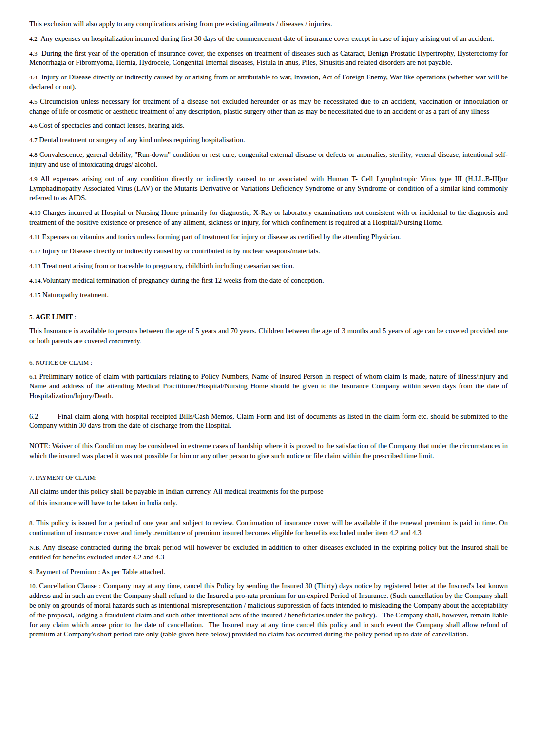This exclusion will also apply to any complications arising from pre existing ailments / diseases / injuries.
4.2 Any expenses on hospitalization incurred during first 30 days of the commencement date of insurance cover except in case of injury arising out of an accident.
4.3 During the first year of the operation of insurance cover, the expenses on treatment of diseases such as Cataract, Benign Prostatic Hypertrophy, Hysterectomy for Menorrhagia or Fibromyoma, Hernia, Hydrocele, Congenital Internal diseases, Fistula in anus, Piles, Sinusitis and related disorders are not payable.
4.4 Injury or Disease directly or indirectly caused by or arising from or attributable to war, Invasion, Act of Foreign Enemy, War like operations (whether war will be declared or not).
4.5 Circumcision unless necessary for treatment of a disease not excluded hereunder or as may be necessitated due to an accident, vaccination or innoculation or change of life or cosmetic or aesthetic treatment of any description, plastic surgery other than as may be necessitated due to an accident or as a part of any illness
4.6 Cost of spectacles and contact lenses, hearing aids.
4.7 Dental treatment or surgery of any kind unless requiring hospitalisation.
4.8 Convalescence, general debility, "Run-down" condition or rest cure, congenital external disease or defects or anomalies, sterility, veneral disease, intentional self-injury and use of intoxicating drugs/ alcohol.
4.9 All expenses arising out of any condition directly or indirectly caused to or associated with Human T- Cell Lymphotropic Virus type III (H.I.L.B-III)or Lymphadinopathy Associated Virus (LAV) or the Mutants Derivative or Variations Deficiency Syndrome or any Syndrome or condition of a similar kind commonly referred to as AIDS.
4.10 Charges incurred at Hospital or Nursing Home primarily for diagnostic, X-Ray or laboratory examinations not consistent with or incidental to the diagnosis and treatment of the positive existence or presence of any ailment, sickness or injury, for which confinement is required at a Hospital/Nursing Home.
4.11 Expenses on vitamins and tonics unless forming part of treatment for injury or disease as certified by the attending Physician.
4.12 Injury or Disease directly or indirectly caused by or contributed to by nuclear weapons/materials.
4.13 Treatment arising from or traceable to pregnancy, childbirth including caesarian section.
4.14. Voluntary medical termination of pregnancy during the first 12 weeks from the date of conception.
4.15 Naturopathy treatment.
5. AGE LIMIT :
This Insurance is available to persons between the age of 5 years and 70 years. Children between the age of 3 months and 5 years of age can be covered provided one or both parents are covered concurrently.
6. NOTICE OF CLAIM :
6.1 Preliminary notice of claim with particulars relating to Policy Numbers, Name of Insured Person In respect of whom claim Is made, nature of illness/injury and Name and address of the attending Medical Practitioner/Hospital/Nursing Home should be given to the Insurance Company within seven days from the date of Hospitalization/Injury/Death.
6.2 Final claim along with hospital receipted Bills/Cash Memos, Claim Form and list of documents as listed in the claim form etc. should be submitted to the Company within 30 days from the date of discharge from the Hospital.
NOTE: Waiver of this Condition may be considered in extreme cases of hardship where it is proved to the satisfaction of the Company that under the circumstances in which the insured was placed it was not possible for him or any other person to give such notice or file claim within the prescribed time limit.
7. PAYMENT OF CLAIM:
All claims under this policy shall be payable in Indian currency. All medical treatments for the purpose
of this insurance will have to be taken in India only.
8. This policy is issued for a period of one year and subject to review. Continuation of insurance cover will be available if the renewal premium is paid in time. On continuation of insurance cover and timely .remittance of premium insured becomes eligible for benefits excluded under item 4.2 and 4.3
N.B. Any disease contracted during the break period will however be excluded in addition to other diseases excluded in the expiring policy but the Insured shall be entitled for benefits excluded under 4.2 and 4.3
9. Payment of Premium : As per Table attached.
10. Cancellation Clause : Company may at any time, cancel this Policy by sending the Insured 30 (Thirty) days notice by registered letter at the Insured's last known address and in such an event the Company shall refund to the Insured a pro-rata premium for un-expired Period of Insurance. (Such cancellation by the Company shall be only on grounds of moral hazards such as intentional misrepresentation / malicious suppression of facts intended to misleading the Company about the acceptability of the proposal, lodging a fraudulent claim and such other intentional acts of the insured / beneficiaries under the policy). The Company shall, however, remain liable for any claim which arose prior to the date of cancellation. The Insured may at any time cancel this policy and in such event the Company shall allow refund of premium at Company's short period rate only (table given here below) provided no claim has occurred during the policy period up to date of cancellation.